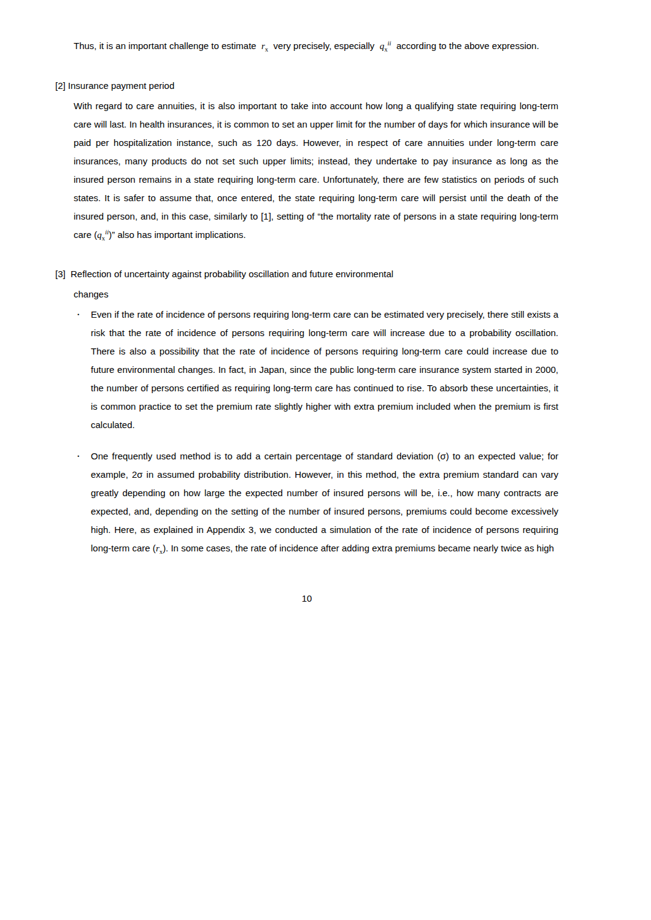Thus, it is an important challenge to estimate rx very precisely, especially qxii according to the above expression.
[2] Insurance payment period
With regard to care annuities, it is also important to take into account how long a qualifying state requiring long-term care will last. In health insurances, it is common to set an upper limit for the number of days for which insurance will be paid per hospitalization instance, such as 120 days. However, in respect of care annuities under long-term care insurances, many products do not set such upper limits; instead, they undertake to pay insurance as long as the insured person remains in a state requiring long-term care. Unfortunately, there are few statistics on periods of such states. It is safer to assume that, once entered, the state requiring long-term care will persist until the death of the insured person, and, in this case, similarly to [1], setting of “the mortality rate of persons in a state requiring long-term care (qxii)” also has important implications.
[3] Reflection of uncertainty against probability oscillation and future environmental
changes
Even if the rate of incidence of persons requiring long-term care can be estimated very precisely, there still exists a risk that the rate of incidence of persons requiring long-term care will increase due to a probability oscillation. There is also a possibility that the rate of incidence of persons requiring long-term care could increase due to future environmental changes. In fact, in Japan, since the public long-term care insurance system started in 2000, the number of persons certified as requiring long-term care has continued to rise. To absorb these uncertainties, it is common practice to set the premium rate slightly higher with extra premium included when the premium is first calculated.
One frequently used method is to add a certain percentage of standard deviation (σ) to an expected value; for example, 2σ in assumed probability distribution. However, in this method, the extra premium standard can vary greatly depending on how large the expected number of insured persons will be, i.e., how many contracts are expected, and, depending on the setting of the number of insured persons, premiums could become excessively high. Here, as explained in Appendix 3, we conducted a simulation of the rate of incidence of persons requiring long-term care (rx). In some cases, the rate of incidence after adding extra premiums became nearly twice as high
10